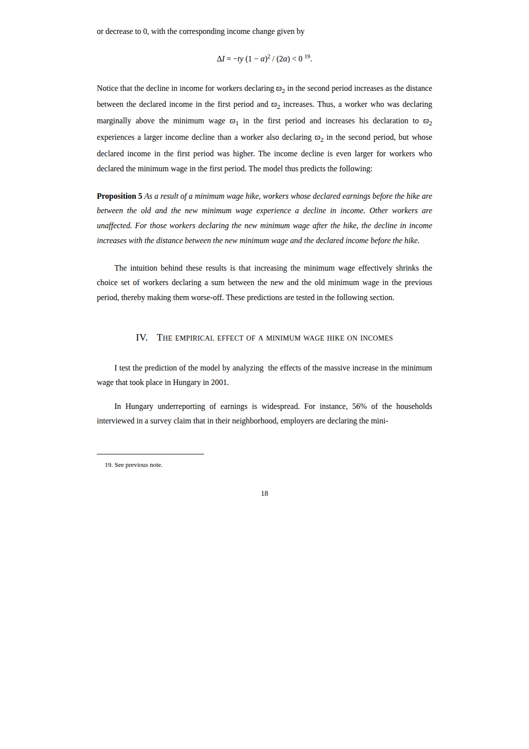or decrease to 0, with the corresponding income change given by
ΔI = −ty (1 − α)2 / (2α) < 0 19.
Notice that the decline in income for workers declaring ϖ2 in the second period increases as the distance between the declared income in the first period and ϖ2 increases. Thus, a worker who was declaring marginally above the minimum wage ϖ1 in the first period and increases his declaration to ϖ2 experiences a larger income decline than a worker also declaring ϖ2 in the second period, but whose declared income in the first period was higher. The income decline is even larger for workers who declared the minimum wage in the first period. The model thus predicts the following:
Proposition 5 As a result of a minimum wage hike, workers whose declared earnings before the hike are between the old and the new minimum wage experience a decline in income. Other workers are unaffected. For those workers declaring the new minimum wage after the hike, the decline in income increases with the distance between the new minimum wage and the declared income before the hike.
The intuition behind these results is that increasing the minimum wage effectively shrinks the choice set of workers declaring a sum between the new and the old minimum wage in the previous period, thereby making them worse-off. These predictions are tested in the following section.
IV. The empirical effect of a minimum wage hike on incomes
I test the prediction of the model by analyzing the effects of the massive increase in the minimum wage that took place in Hungary in 2001.
In Hungary underreporting of earnings is widespread. For instance, 56% of the households interviewed in a survey claim that in their neighborhood, employers are declaring the mini-
19. See previous note.
18